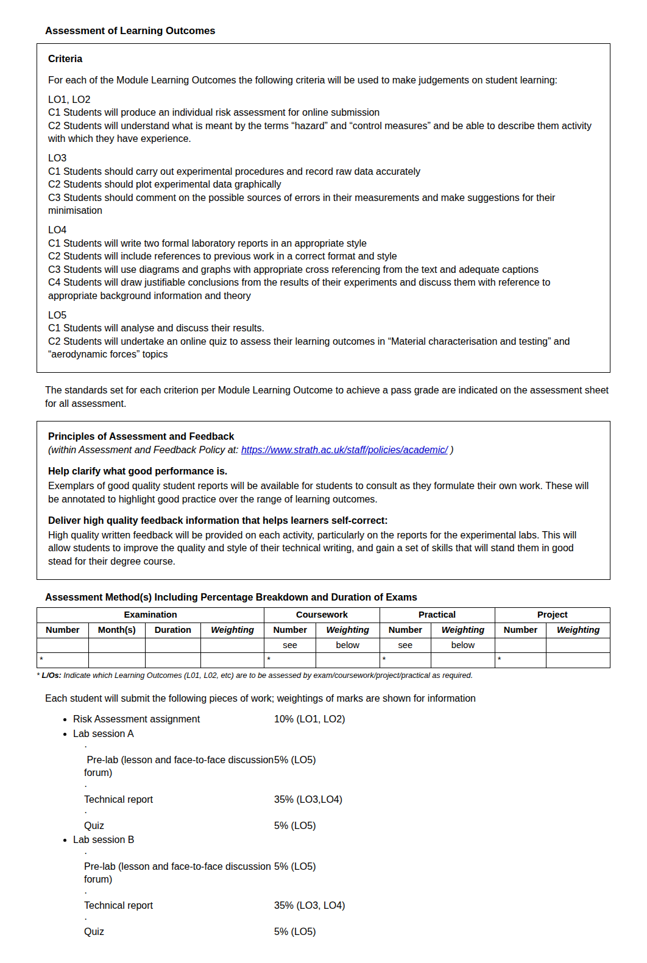Assessment of Learning Outcomes
Criteria
For each of the Module Learning Outcomes the following criteria will be used to make judgements on student learning:
LO1, LO2
C1 Students will produce an individual risk assessment for online submission
C2 Students will understand what is meant by the terms “hazard” and “control measures” and be able to describe them activity with which they have experience.
LO3
C1 Students should carry out experimental procedures and record raw data accurately
C2 Students should plot experimental data graphically
C3 Students should comment on the possible sources of errors in their measurements and make suggestions for their minimisation
LO4
C1 Students will write two formal laboratory reports in an appropriate style
C2 Students will include references to previous work in a correct format and style
C3 Students will use diagrams and graphs with appropriate cross referencing from the text and adequate captions
C4 Students will draw justifiable conclusions from the results of their experiments and discuss them with reference to appropriate background information and theory
LO5
C1 Students will analyse and discuss their results.
C2 Students will undertake an online quiz to assess their learning outcomes in “Material characterisation and testing” and “aerodynamic forces” topics
The standards set for each criterion per Module Learning Outcome to achieve a pass grade are indicated on the assessment sheet for all assessment.
Principles of Assessment and Feedback
(within Assessment and Feedback Policy at: https://www.strath.ac.uk/staff/policies/academic/ )
Help clarify what good performance is.
Exemplars of good quality student reports will be available for students to consult as they formulate their own work. These will be annotated to highlight good practice over the range of learning outcomes.
Deliver high quality feedback information that helps learners self-correct:
High quality written feedback will be provided on each activity, particularly on the reports for the experimental labs. This will allow students to improve the quality and style of their technical writing, and gain a set of skills that will stand them in good stead for their degree course.
Assessment Method(s) Including Percentage Breakdown and Duration of Exams
| Examination | Coursework | Practical | Project |
| --- | --- | --- | --- |
| Number | Month(s) | Duration | Weighting | Number | Weighting | Number | Weighting | Number | Weighting |
| | | | | see | below | see | below | | |
| * | | | | * | | * | | * | |
* L/Os: Indicate which Learning Outcomes (L01, L02, etc) are to be assessed by exam/coursework/project/practical as required.
Each student will submit the following pieces of work; weightings of marks are shown for information
Risk Assessment assignment 10% (LO1, LO2)
Lab session A
Pre-lab (lesson and face-to-face discussion forum) 5% (LO5)
Technical report 35% (LO3,LO4)
Quiz 5% (LO5)
Lab session B
Pre-lab (lesson and face-to-face discussion forum) 5% (LO5)
Technical report 35% (LO3, LO4)
Quiz 5% (LO5)